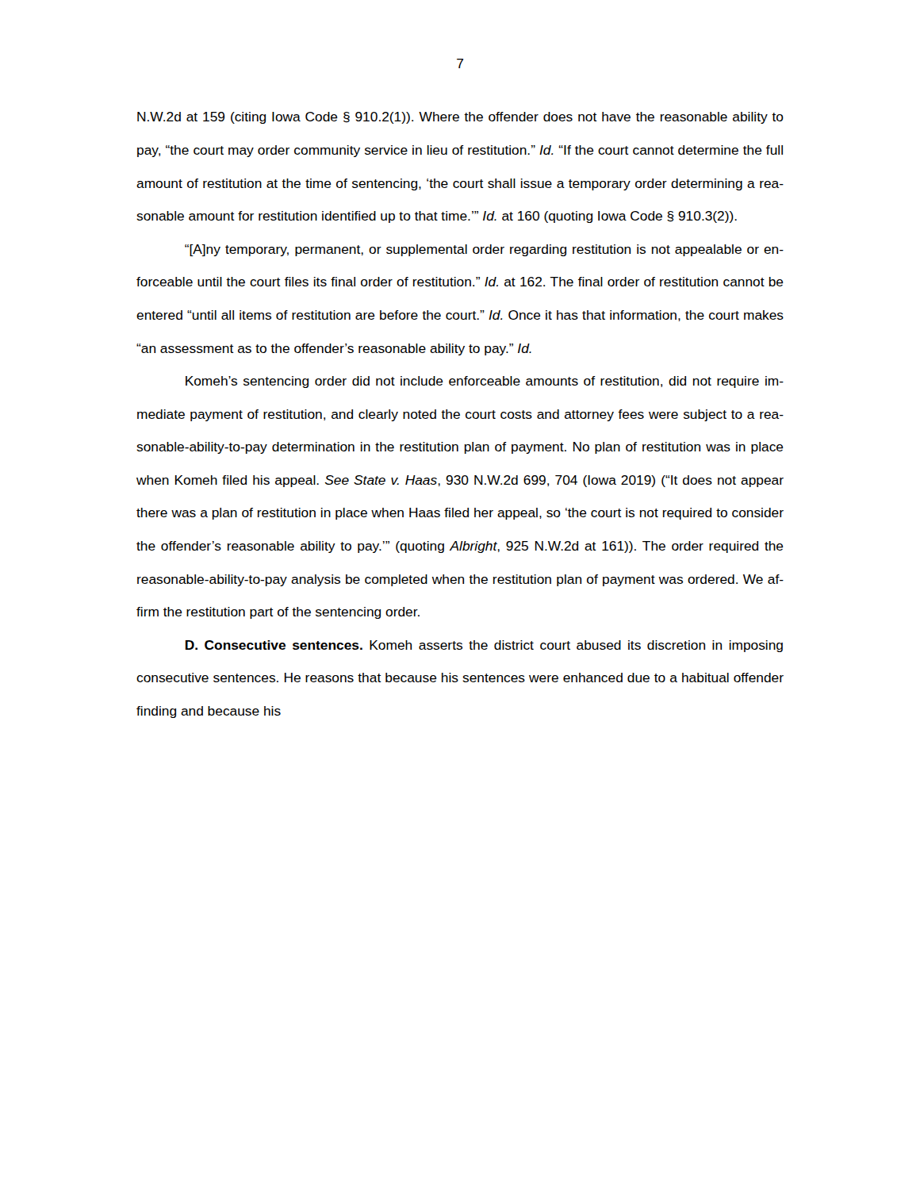7
N.W.2d at 159 (citing Iowa Code § 910.2(1)). Where the offender does not have the reasonable ability to pay, “the court may order community service in lieu of restitution.” Id. “If the court cannot determine the full amount of restitution at the time of sentencing, ‘the court shall issue a temporary order determining a reasonable amount for restitution identified up to that time.’” Id. at 160 (quoting Iowa Code § 910.3(2)).
“[A]ny temporary, permanent, or supplemental order regarding restitution is not appealable or enforceable until the court files its final order of restitution.” Id. at 162. The final order of restitution cannot be entered “until all items of restitution are before the court.” Id. Once it has that information, the court makes “an assessment as to the offender’s reasonable ability to pay.” Id.
Komeh’s sentencing order did not include enforceable amounts of restitution, did not require immediate payment of restitution, and clearly noted the court costs and attorney fees were subject to a reasonable-ability-to-pay determination in the restitution plan of payment. No plan of restitution was in place when Komeh filed his appeal. See State v. Haas, 930 N.W.2d 699, 704 (Iowa 2019) (“It does not appear there was a plan of restitution in place when Haas filed her appeal, so ‘the court is not required to consider the offender’s reasonable ability to pay.’” (quoting Albright, 925 N.W.2d at 161)). The order required the reasonable-ability-to-pay analysis be completed when the restitution plan of payment was ordered. We affirm the restitution part of the sentencing order.
D. Consecutive sentences. Komeh asserts the district court abused its discretion in imposing consecutive sentences. He reasons that because his sentences were enhanced due to a habitual offender finding and because his